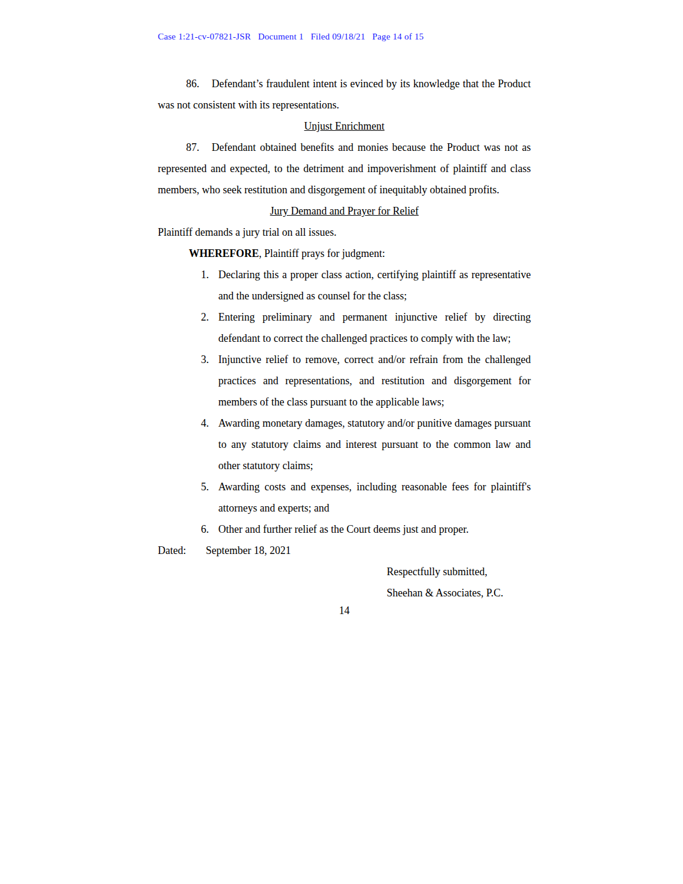Case 1:21-cv-07821-JSR Document 1 Filed 09/18/21 Page 14 of 15
86. Defendant’s fraudulent intent is evinced by its knowledge that the Product was not consistent with its representations.
Unjust Enrichment
87. Defendant obtained benefits and monies because the Product was not as represented and expected, to the detriment and impoverishment of plaintiff and class members, who seek restitution and disgorgement of inequitably obtained profits.
Jury Demand and Prayer for Relief
Plaintiff demands a jury trial on all issues.
WHEREFORE, Plaintiff prays for judgment:
Declaring this a proper class action, certifying plaintiff as representative and the undersigned as counsel for the class;
Entering preliminary and permanent injunctive relief by directing defendant to correct the challenged practices to comply with the law;
Injunctive relief to remove, correct and/or refrain from the challenged practices and representations, and restitution and disgorgement for members of the class pursuant to the applicable laws;
Awarding monetary damages, statutory and/or punitive damages pursuant to any statutory claims and interest pursuant to the common law and other statutory claims;
Awarding costs and expenses, including reasonable fees for plaintiff's attorneys and experts; and
Other and further relief as the Court deems just and proper.
Dated: September 18, 2021
Respectfully submitted,
Sheehan & Associates, P.C.
14